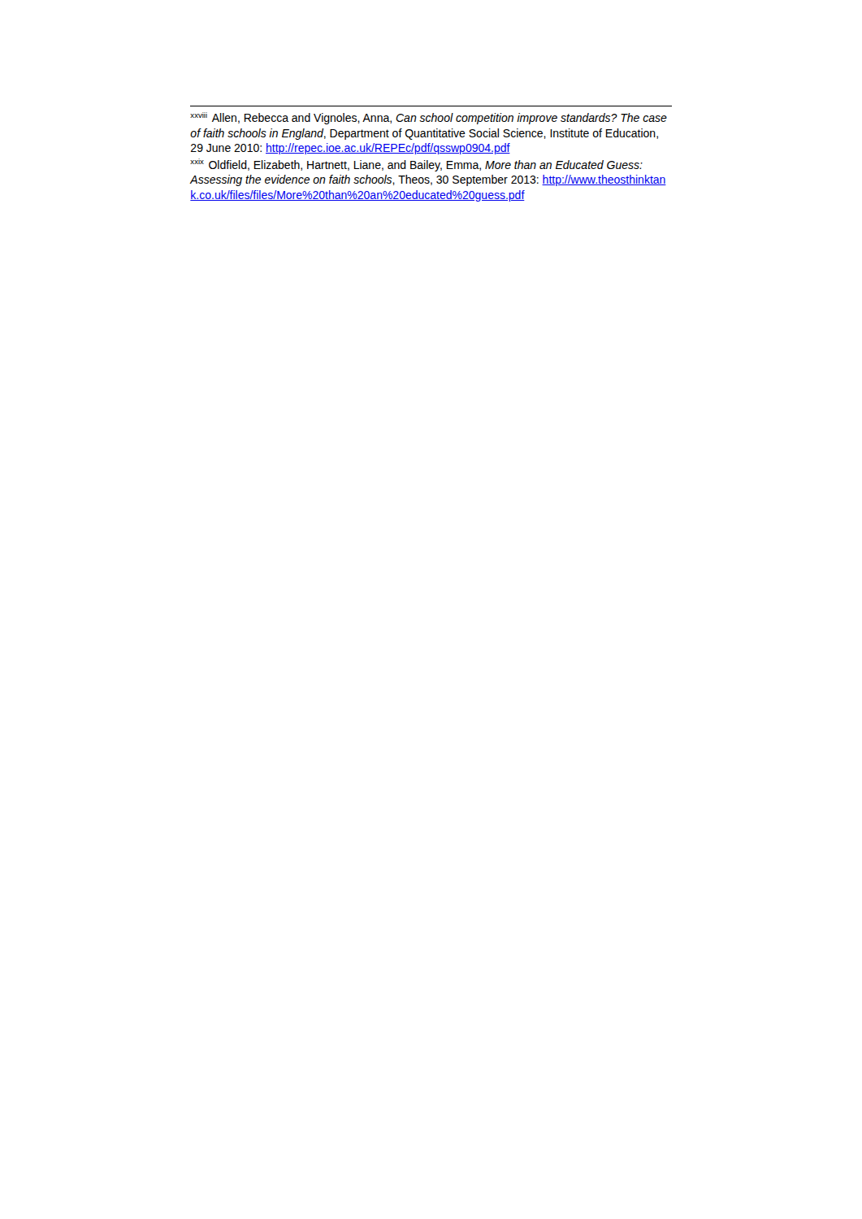xxviii Allen, Rebecca and Vignoles, Anna, Can school competition improve standards? The case of faith schools in England, Department of Quantitative Social Science, Institute of Education, 29 June 2010: http://repec.ioe.ac.uk/REPEc/pdf/qsswp0904.pdf
xxix Oldfield, Elizabeth, Hartnett, Liane, and Bailey, Emma, More than an Educated Guess: Assessing the evidence on faith schools, Theos, 30 September 2013: http://www.theosthinktank.co.uk/files/files/More%20than%20an%20educated%20guess.pdf